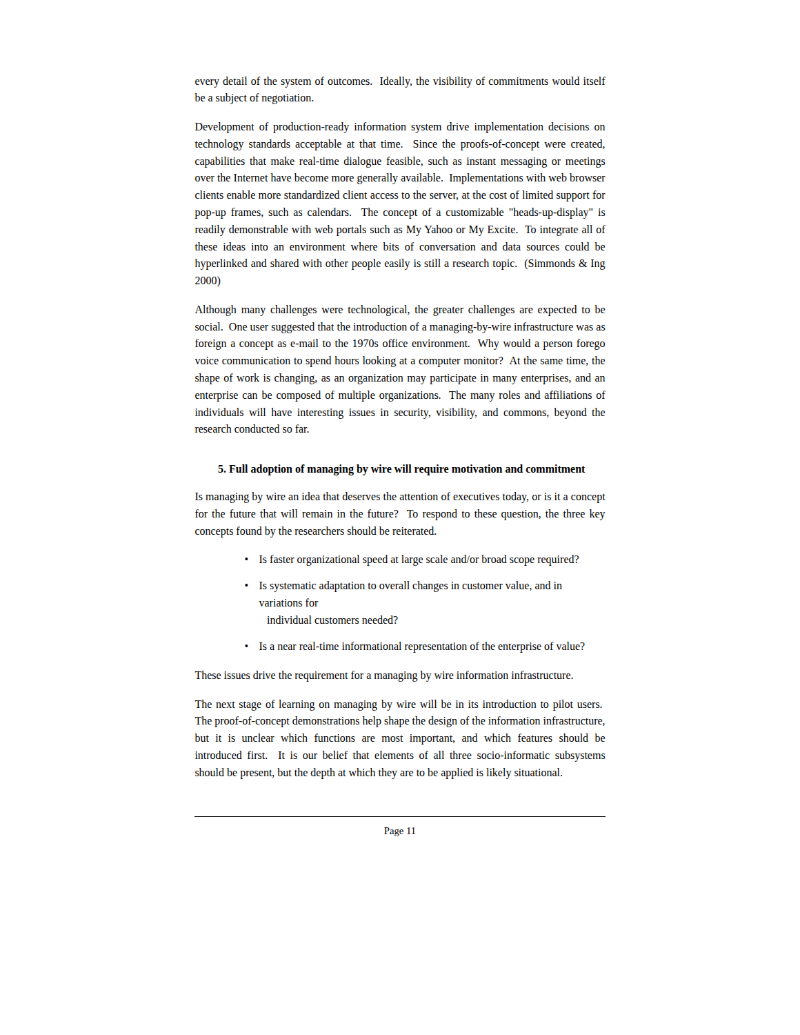every detail of the system of outcomes. Ideally, the visibility of commitments would itself be a subject of negotiation.
Development of production-ready information system drive implementation decisions on technology standards acceptable at that time. Since the proofs-of-concept were created, capabilities that make real-time dialogue feasible, such as instant messaging or meetings over the Internet have become more generally available. Implementations with web browser clients enable more standardized client access to the server, at the cost of limited support for pop-up frames, such as calendars. The concept of a customizable "heads-up-display" is readily demonstrable with web portals such as My Yahoo or My Excite. To integrate all of these ideas into an environment where bits of conversation and data sources could be hyperlinked and shared with other people easily is still a research topic. (Simmonds & Ing 2000)
Although many challenges were technological, the greater challenges are expected to be social. One user suggested that the introduction of a managing-by-wire infrastructure was as foreign a concept as e-mail to the 1970s office environment. Why would a person forego voice communication to spend hours looking at a computer monitor? At the same time, the shape of work is changing, as an organization may participate in many enterprises, and an enterprise can be composed of multiple organizations. The many roles and affiliations of individuals will have interesting issues in security, visibility, and commons, beyond the research conducted so far.
5. Full adoption of managing by wire will require motivation and commitment
Is managing by wire an idea that deserves the attention of executives today, or is it a concept for the future that will remain in the future? To respond to these question, the three key concepts found by the researchers should be reiterated.
Is faster organizational speed at large scale and/or broad scope required?
Is systematic adaptation to overall changes in customer value, and in variations for individual customers needed?
Is a near real-time informational representation of the enterprise of value?
These issues drive the requirement for a managing by wire information infrastructure.
The next stage of learning on managing by wire will be in its introduction to pilot users. The proof-of-concept demonstrations help shape the design of the information infrastructure, but it is unclear which functions are most important, and which features should be introduced first. It is our belief that elements of all three socio-informatic subsystems should be present, but the depth at which they are to be applied is likely situational.
Page 11